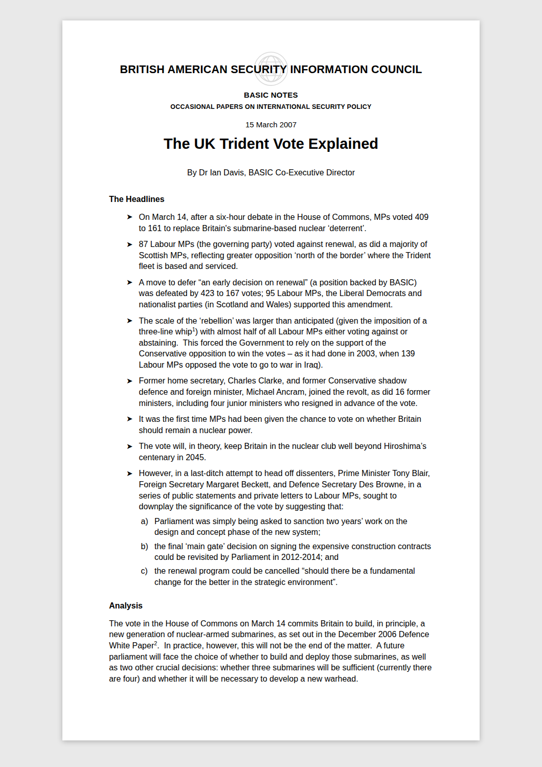BRITISH AMERICAN SECURITY INFORMATION COUNCIL
BASIC NOTES
OCCASIONAL PAPERS ON INTERNATIONAL SECURITY POLICY
15 March 2007
The UK Trident Vote Explained
By Dr Ian Davis, BASIC Co-Executive Director
The Headlines
On March 14, after a six-hour debate in the House of Commons, MPs voted 409 to 161 to replace Britain's submarine-based nuclear ‘deterrent’.
87 Labour MPs (the governing party) voted against renewal, as did a majority of Scottish MPs, reflecting greater opposition ‘north of the border’ where the Trident fleet is based and serviced.
A move to defer “an early decision on renewal” (a position backed by BASIC) was defeated by 423 to 167 votes; 95 Labour MPs, the Liberal Democrats and nationalist parties (in Scotland and Wales) supported this amendment.
The scale of the ‘rebellion’ was larger than anticipated (given the imposition of a three-line whip1) with almost half of all Labour MPs either voting against or abstaining. This forced the Government to rely on the support of the Conservative opposition to win the votes – as it had done in 2003, when 139 Labour MPs opposed the vote to go to war in Iraq).
Former home secretary, Charles Clarke, and former Conservative shadow defence and foreign minister, Michael Ancram, joined the revolt, as did 16 former ministers, including four junior ministers who resigned in advance of the vote.
It was the first time MPs had been given the chance to vote on whether Britain should remain a nuclear power.
The vote will, in theory, keep Britain in the nuclear club well beyond Hiroshima’s centenary in 2045.
However, in a last-ditch attempt to head off dissenters, Prime Minister Tony Blair, Foreign Secretary Margaret Beckett, and Defence Secretary Des Browne, in a series of public statements and private letters to Labour MPs, sought to downplay the significance of the vote by suggesting that:
Parliament was simply being asked to sanction two years’ work on the design and concept phase of the new system;
the final ‘main gate’ decision on signing the expensive construction contracts could be revisited by Parliament in 2012-2014; and
the renewal program could be cancelled “should there be a fundamental change for the better in the strategic environment”.
Analysis
The vote in the House of Commons on March 14 commits Britain to build, in principle, a new generation of nuclear-armed submarines, as set out in the December 2006 Defence White Paper2. In practice, however, this will not be the end of the matter. A future parliament will face the choice of whether to build and deploy those submarines, as well as two other crucial decisions: whether three submarines will be sufficient (currently there are four) and whether it will be necessary to develop a new warhead.